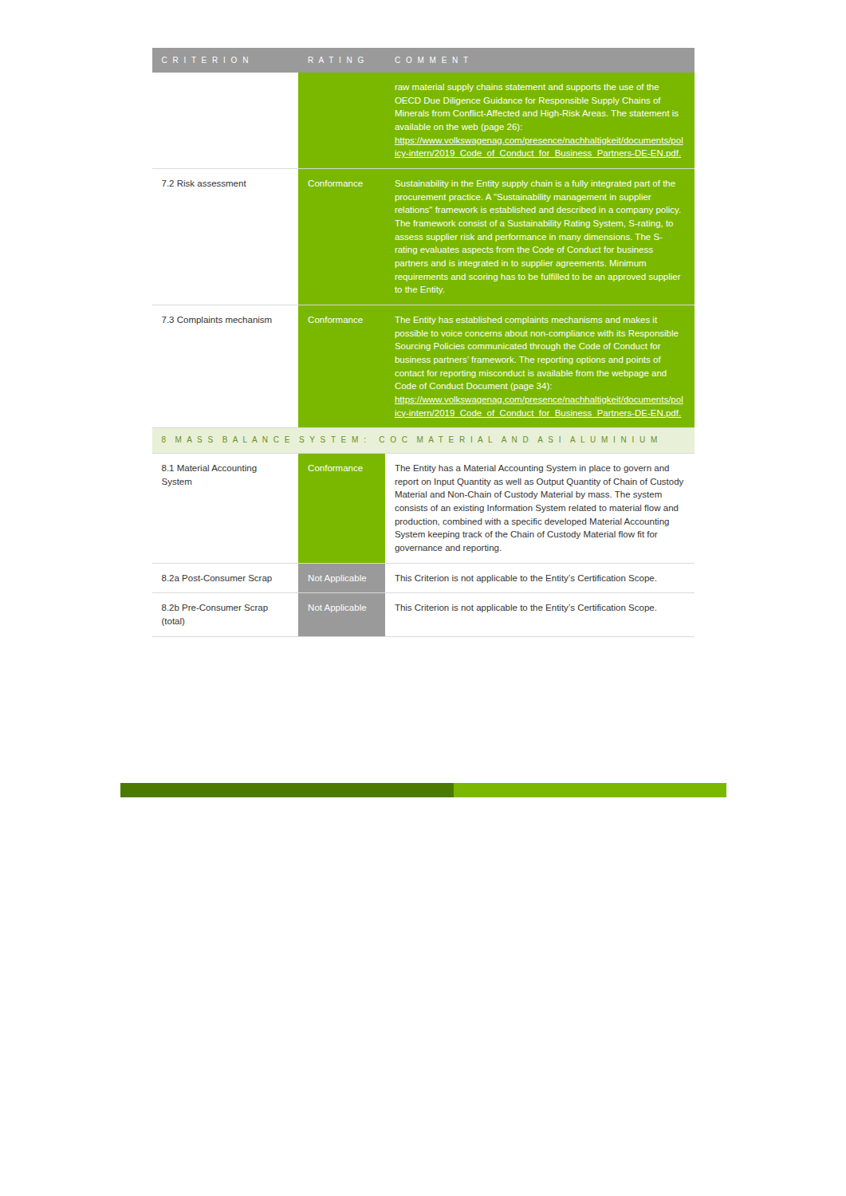| C R I T E R I O N | R A T I N G | C O M M E N T |
| --- | --- | --- |
| | | raw material supply chains statement and supports the use of the OECD Due Diligence Guidance for Responsible Supply Chains of Minerals from Conflict-Affected and High-Risk Areas. The statement is available on the web (page 26): https://www.volkswagenag.com/presence/nachhaltigkeit/documents/policy-intern/2019_Code_of_Conduct_for_Business_Partners-DE-EN.pdf. |
| 7.2 Risk assessment | Conformance | Sustainability in the Entity supply chain is a fully integrated part of the procurement practice. A "Sustainability management in supplier relations" framework is established and described in a company policy. The framework consist of a Sustainability Rating System, S-rating, to assess supplier risk and performance in many dimensions. The S-rating evaluates aspects from the Code of Conduct for business partners and is integrated in to supplier agreements. Minimum requirements and scoring has to be fulfilled to be an approved supplier to the Entity. |
| 7.3 Complaints mechanism | Conformance | The Entity has established complaints mechanisms and makes it possible to voice concerns about non-compliance with its Responsible Sourcing Policies communicated through the Code of Conduct for business partners’ framework. The reporting options and points of contact for reporting misconduct is available from the webpage and Code of Conduct Document (page 34): https://www.volkswagenag.com/presence/nachhaltigkeit/documents/policy-intern/2019_Code_of_Conduct_for_Business_Partners-DE-EN.pdf. |
| 8 M A S S B A L A N C E S Y S T E M : C O C M A T E R I A L A N D A S I A L U M I N I U M |
| 8.1 Material Accounting System | Conformance | The Entity has a Material Accounting System in place to govern and report on Input Quantity as well as Output Quantity of Chain of Custody Material and Non-Chain of Custody Material by mass. The system consists of an existing Information System related to material flow and production, combined with a specific developed Material Accounting System keeping track of the Chain of Custody Material flow fit for governance and reporting. |
| 8.2a Post-Consumer Scrap | Not Applicable | This Criterion is not applicable to the Entity’s Certification Scope. |
| 8.2b Pre-Consumer Scrap (total) | Not Applicable | This Criterion is not applicable to the Entity’s Certification Scope. |